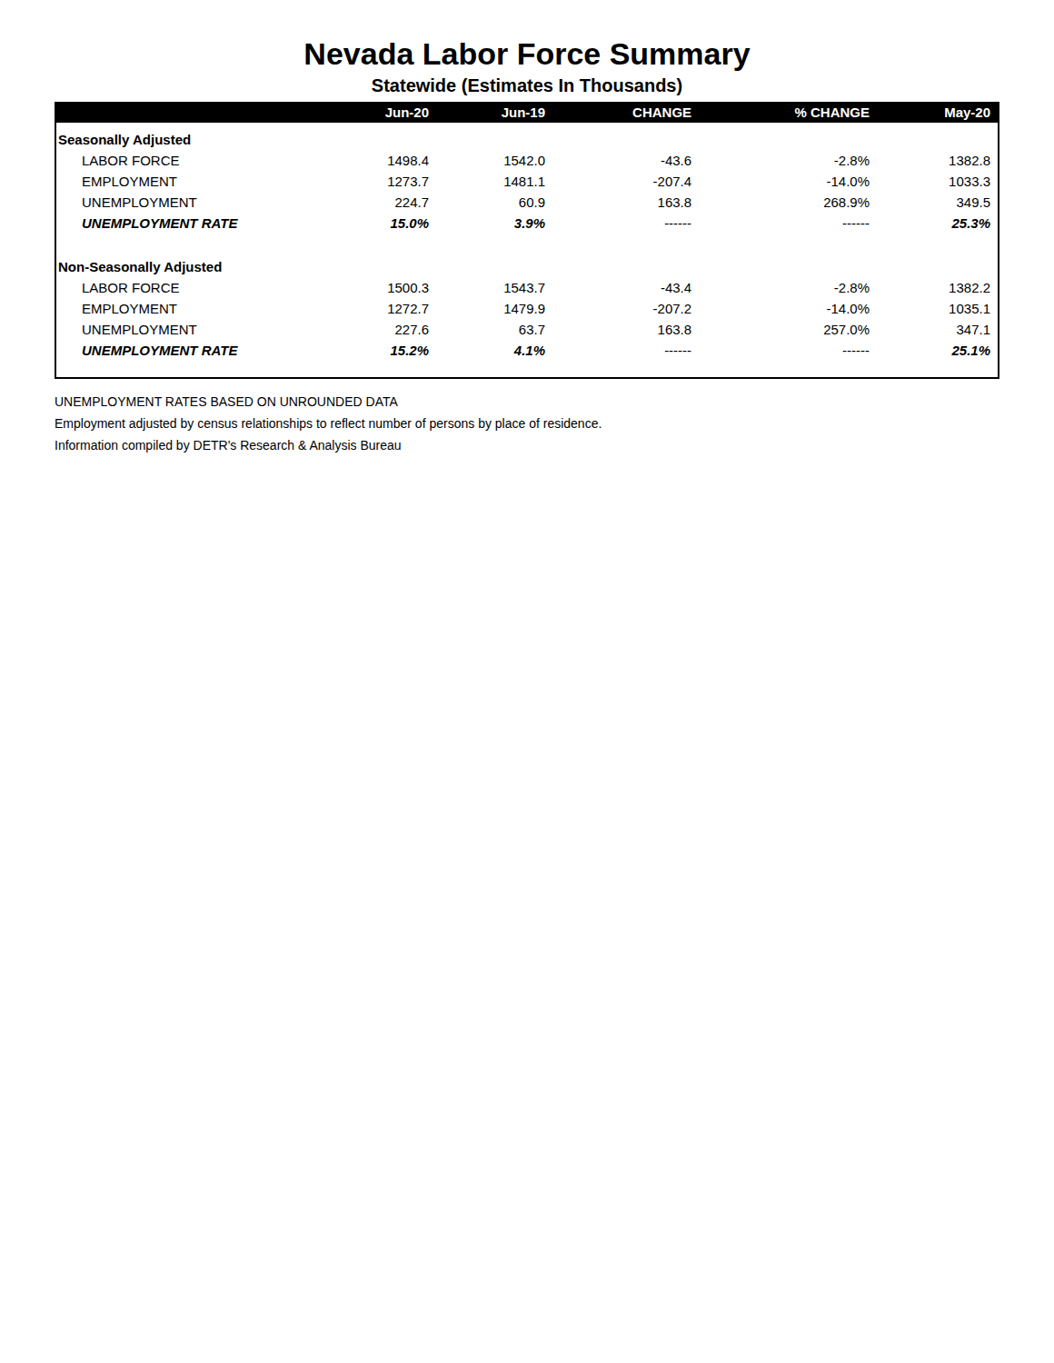Nevada Labor Force Summary
Statewide (Estimates In Thousands)
| | Jun-20 | Jun-19 | CHANGE | % CHANGE | May-20 |
| --- | --- | --- | --- | --- | --- |
| Seasonally Adjusted | | | | | |
| LABOR FORCE | 1498.4 | 1542.0 | -43.6 | -2.8% | 1382.8 |
| EMPLOYMENT | 1273.7 | 1481.1 | -207.4 | -14.0% | 1033.3 |
| UNEMPLOYMENT | 224.7 | 60.9 | 163.8 | 268.9% | 349.5 |
| UNEMPLOYMENT RATE | 15.0% | 3.9% | ------ | ------ | 25.3% |
| Non-Seasonally Adjusted | | | | | |
| LABOR FORCE | 1500.3 | 1543.7 | -43.4 | -2.8% | 1382.2 |
| EMPLOYMENT | 1272.7 | 1479.9 | -207.2 | -14.0% | 1035.1 |
| UNEMPLOYMENT | 227.6 | 63.7 | 163.8 | 257.0% | 347.1 |
| UNEMPLOYMENT RATE | 15.2% | 4.1% | ------ | ------ | 25.1% |
UNEMPLOYMENT RATES BASED ON UNROUNDED DATA
Employment adjusted by census relationships to reflect number of persons by place of residence.
Information compiled by DETR's Research & Analysis Bureau